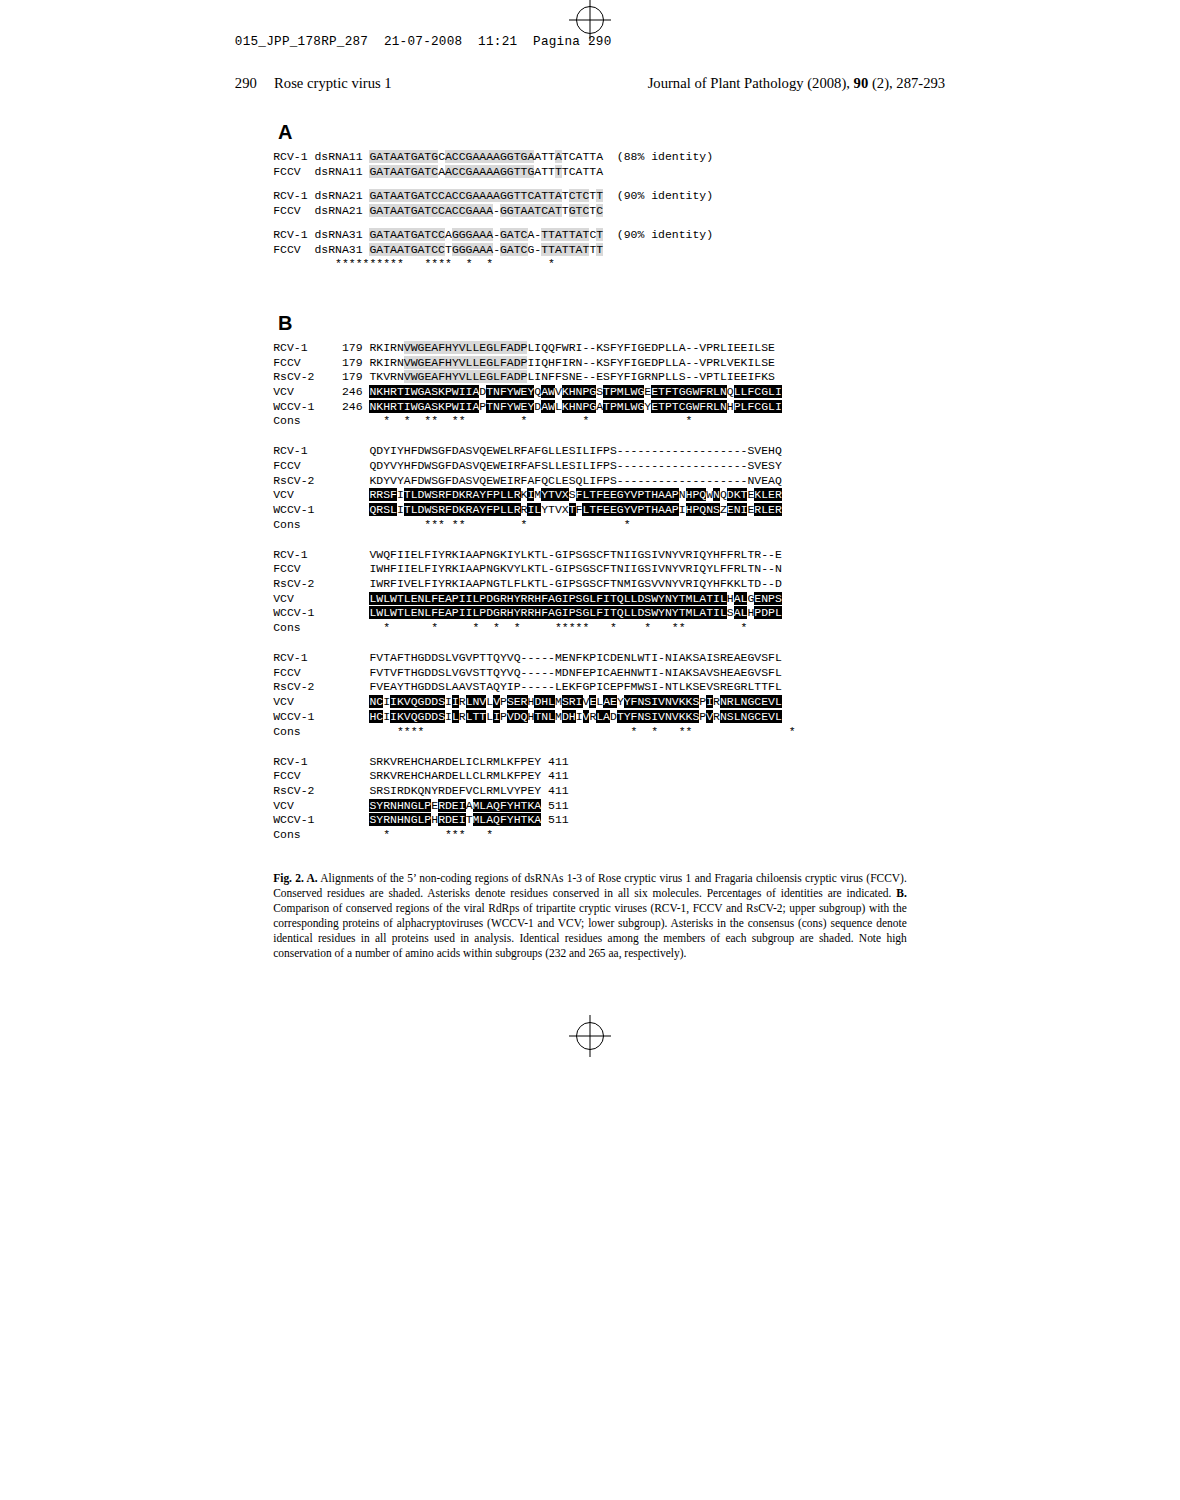015_JPP_178RP_287 21-07-2008 11:21 Pagina 290
290 Rose cryptic virus 1
Journal of Plant Pathology (2008), 90 (2), 287-293
A
RCV-1 dsRNA11 GATAATGATGCACCGAAAAGGT GAATTATCATTA(88% identity)
FCCV  dsRNA11 GATAATGATCAACCGAAAAGGT TGATTTTCATTA
RCV-1 dsRNA21 GATAATGATCCACCGAAAAGGT TCATTATCTCTT(90% identity)
FCCV  dsRNA21 GATAATGATCCACCGAAA-GGT AATCATTGTCTC
RCV-1 dsRNA31 GATAATGATCCAGGGAAA-GATCA-TTATTATCT(90% identity)
FCCV  dsRNA31 GATAATGATCCTGGGAAA-GATCG-TTATTATTT
**********   ****  *  *        *
B
RCV-1179 RKIRNVWGEAFHYVLLEGLFADPLIQQFWRI--KSFYFIGEDPLLA--VPRLIEEILSE
FCCV 179 RKIRNVWGEAFHYVLLEGLFADPIIQHFIRN--KSFYFIGEDPLLA--VPRLVEKILSE
RsCV-2179 TKVRNVWGEAFHYVLLEGLFADPLINFFSNE--ESFYFIGRNPLLS--VPTLIEEIFKS
VCV 246 NKHRTIWGASKPWIIADTNFYWEYQAWVKHNPGSTPMLWGEETFTGGWFRLNQLLFCGLI
WCCV-1246 NKHRTIWGASKPWIIAPTNFYWEYDAWLKHNPGATPMLWGYETPTCGWFRLNHPLFCGLI
Cons  *  *  **  **        *        *              *
RCV-1 QDYIYHFDWSGFDASVQEWELRFAFGLLESILIFPS-------------------SVEHQ
FCCV QDYVYHFDWSGFDASVQEWEIRFAFSLLESILIFPS-------------------SVESY
RsCV-2 KDYVYAFDWSGFDASVQEWEIRFAFQCLESQLIFPS-------------------NVEAQ
VCV RRSFITLDWSRFDKRAYFPLLRKIMYTVXSFLTFEEGYVPTHAAPNHPQWNQDKTEKLER
WCCV-1 QRSLITLDWSRFDKRAYFPLLRRILYTVXTFLTFEEGYVPTHAAPIHPQNSZENIERLER
Cons        *** **        *              *
RCV-1 VWQFIIELFIYRKIAAPNGKIYLKTL-GIPSGSCFTNIIGSIVNYVRIQYHFFRLTR--E
FCCV IWHFIIELFIYRKIAAPNGKVYLKTL-GIPSGSCFTNIIGSIVNYVRIQYLFFRLTN--N
RsCV-2 IWRFIVELFIYRKIAAPNGTLFLKTL-GIPSGSCFTNMIGSVVNYVRIQYHFKKLTD--D
VCV LWLWTLENLFEAPIILPDGRHYRRHFAGIPSGLFITQLLDSWYNYTMLATILHALGENPS
WCCV-1 LWLWTLENLFEAPIILPDGRHYRRHFAGIPSGLFITQLLDSWYNYTMLATILSALHPDPL
Cons  *      *     *  *  *     *****   *    *   **        *
RCV-1 FVTAFTHGDDSLVGVPTTQYVQ-----MENFKPICDENLWTI-NIAKSAISREAEGVSFL
FCCV FVTVFTHGDDSLVGVSTTQYVQ-----MDNFEPICAEHNWTI-NIAKSAVSHEAEGVSFL
RsCV-2 FVEAYTHGDDSLAAVSTAQYIP-----LEKFGPICEPFMWSI-NTLKSEVSREGRLTTFL
VCV NCIIKVQGDDSIIRLNVLVPSERHDHLMSRIVELAEYYFNSIVNVKKSPIRNRLNGCEVL
WCCV-1 HCIIKVQGDDSILRLTTLIPVDQHTNLMDHIVRLADTYFNSIVNVKKSPVRNSLNGCEVL
Cons    ****                              *  *   **              *
RCV-1 SRKVREHCHARDELICLRMLKFPEY 411
FCCV SRKVREHCHARDELLCLRMLKFPEY 411
RsCV-2 SRSIRDKQNYRDEFVCLRMLVYPEY 411
VCV SYRNHNGLPERDEIAMLAQFYHTKA 511
WCCV-1 SYRNHNGLPHRDEITMLAQFYHTKA 511
Cons  *        ***   *
Fig. 2. A. Alignments of the 5’ non-coding regions of dsRNAs 1-3 of Rose cryptic virus 1 and Fragaria chiloensis cryptic virus (FCCV). Conserved residues are shaded. Asterisks denote residues conserved in all six molecules. Percentages of identities are indicated. B. Comparison of conserved regions of the viral RdRps of tripartite cryptic viruses (RCV-1, FCCV and RsCV-2; upper subgroup) with the corresponding proteins of alphacryptoviruses (WCCV-1 and VCV; lower subgroup). Asterisks in the consensus (cons) sequence denote identical residues in all proteins used in analysis. Identical residues among the members of each subgroup are shaded. Note high conservation of a number of amino acids within subgroups (232 and 265 aa, respectively).